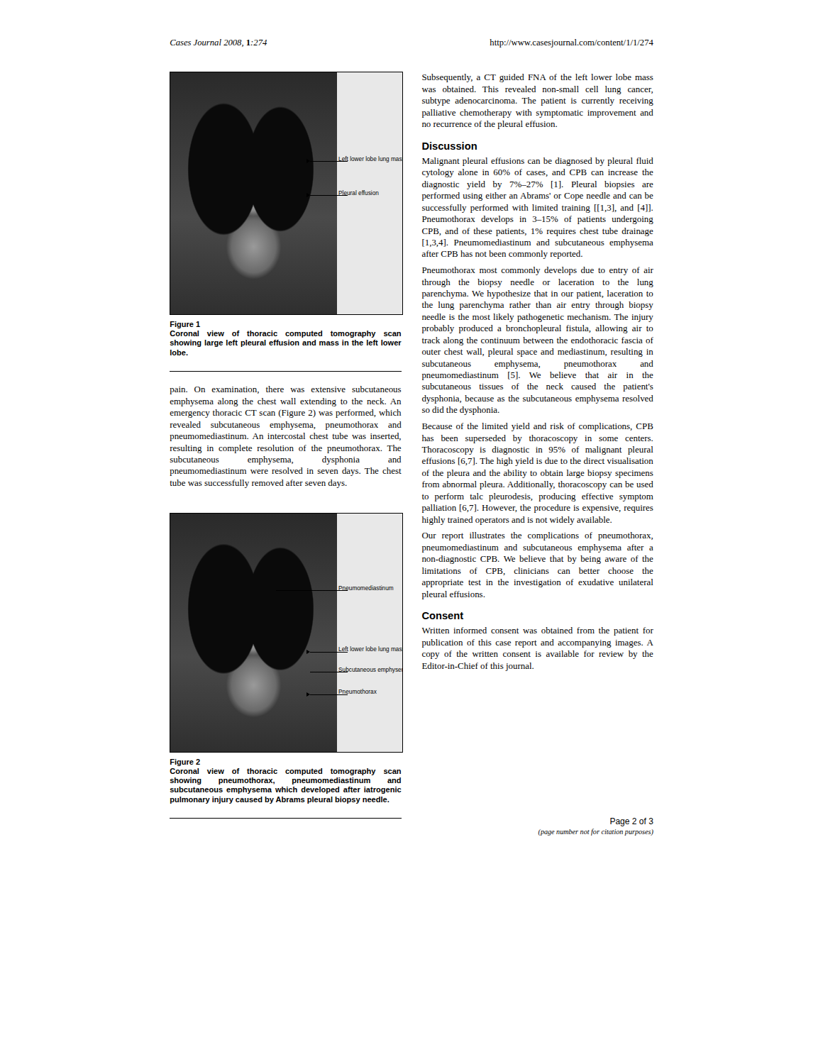Cases Journal 2008, 1:274
http://www.casesjournal.com/content/1/1/274
Left lower lobe lung mass
Pleural effusion
Figure 1 Coronal view of thoracic computed tomography scan showing large left pleural effusion and mass in the left lower lobe.
pain. On examination, there was extensive subcutaneous emphysema along the chest wall extending to the neck. An emergency thoracic CT scan (Figure 2) was performed, which revealed subcutaneous emphysema, pneumothorax and pneumomediastinum. An intercostal chest tube was inserted, resulting in complete resolution of the pneumothorax. The subcutaneous emphysema, dysphonia and pneumomediastinum were resolved in seven days. The chest tube was successfully removed after seven days.
Pneumomediastinum
Left lower lobe lung mass
Subcutaneous emphysema
Pneumothorax
Figure 2 Coronal view of thoracic computed tomography scan showing pneumothorax, pneumomediastinum and subcutaneous emphysema which developed after iatrogenic pulmonary injury caused by Abrams pleural biopsy needle.
Subsequently, a CT guided FNA of the left lower lobe mass was obtained. This revealed non-small cell lung cancer, subtype adenocarcinoma. The patient is currently receiving palliative chemotherapy with symptomatic improvement and no recurrence of the pleural effusion.
Discussion
Malignant pleural effusions can be diagnosed by pleural fluid cytology alone in 60% of cases, and CPB can increase the diagnostic yield by 7%–27% [1]. Pleural biopsies are performed using either an Abrams' or Cope needle and can be successfully performed with limited training [[1,3], and [4]]. Pneumothorax develops in 3–15% of patients undergoing CPB, and of these patients, 1% requires chest tube drainage [1,3,4]. Pneumomediastinum and subcutaneous emphysema after CPB has not been commonly reported.
Pneumothorax most commonly develops due to entry of air through the biopsy needle or laceration to the lung parenchyma. We hypothesize that in our patient, laceration to the lung parenchyma rather than air entry through biopsy needle is the most likely pathogenetic mechanism. The injury probably produced a bronchopleural fistula, allowing air to track along the continuum between the endothoracic fascia of outer chest wall, pleural space and mediastinum, resulting in subcutaneous emphysema, pneumothorax and pneumomediastinum [5]. We believe that air in the subcutaneous tissues of the neck caused the patient's dysphonia, because as the subcutaneous emphysema resolved so did the dysphonia.
Because of the limited yield and risk of complications, CPB has been superseded by thoracoscopy in some centers. Thoracoscopy is diagnostic in 95% of malignant pleural effusions [6,7]. The high yield is due to the direct visualisation of the pleura and the ability to obtain large biopsy specimens from abnormal pleura. Additionally, thoracoscopy can be used to perform talc pleurodesis, producing effective symptom palliation [6,7]. However, the procedure is expensive, requires highly trained operators and is not widely available.
Our report illustrates the complications of pneumothorax, pneumomediastinum and subcutaneous emphysema after a non-diagnostic CPB. We believe that by being aware of the limitations of CPB, clinicians can better choose the appropriate test in the investigation of exudative unilateral pleural effusions.
Consent
Written informed consent was obtained from the patient for publication of this case report and accompanying images. A copy of the written consent is available for review by the Editor-in-Chief of this journal.
Page 2 of 3
(page number not for citation purposes)